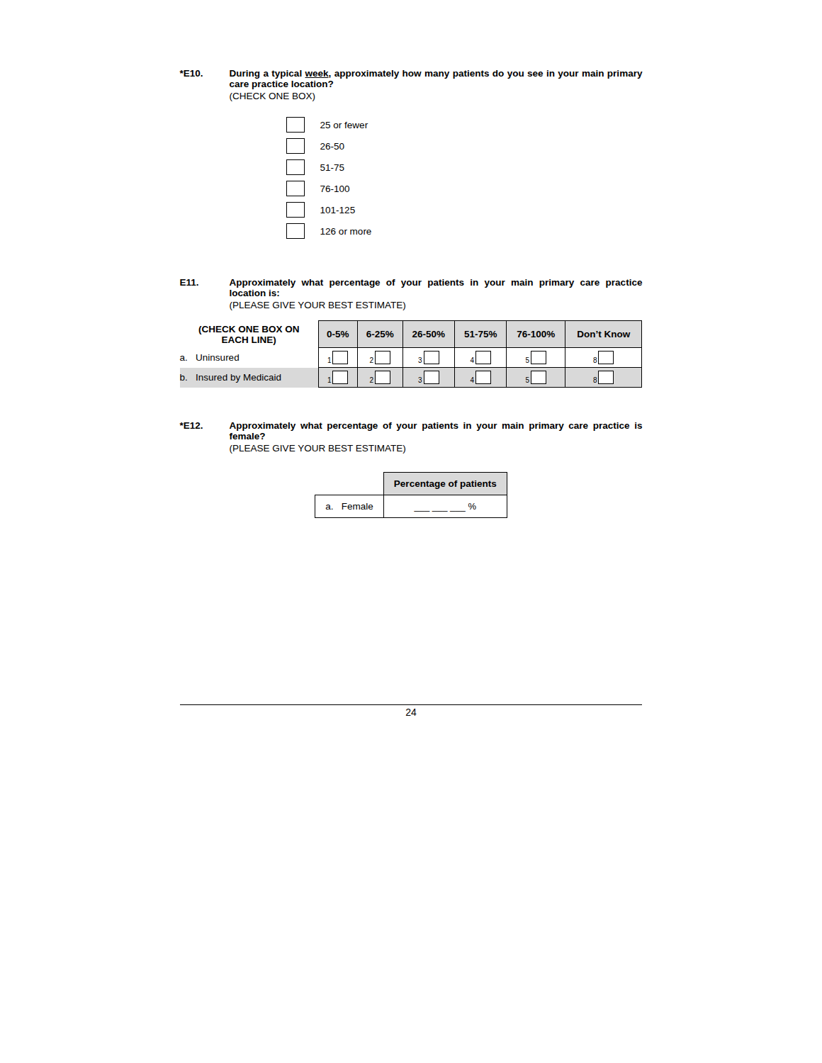*E10.
During a typical week, approximately how many patients do you see in your main primary care practice location?
(CHECK ONE BOX)
25 or fewer
26-50
51-75
76-100
101-125
126 or more
E11.
Approximately what percentage of your patients in your main primary care practice location is:
(PLEASE GIVE YOUR BEST ESTIMATE)
| (CHECK ONE BOX ON EACH LINE) | 0-5% | 6-25% | 26-50% | 51-75% | 76-100% | Don’t Know |
| --- | --- | --- | --- | --- | --- | --- |
| a. Uninsured | 1 | 2 | 3 | 4 | 5 | 8 |
| b. Insured by Medicaid | 1 | 2 | 3 | 4 | 5 | 8 |
*E12.
Approximately what percentage of your patients in your main primary care practice is female?
(PLEASE GIVE YOUR BEST ESTIMATE)
| | Percentage of patients |
| --- | --- |
| a. Female | ___ ___ ___ % |
24